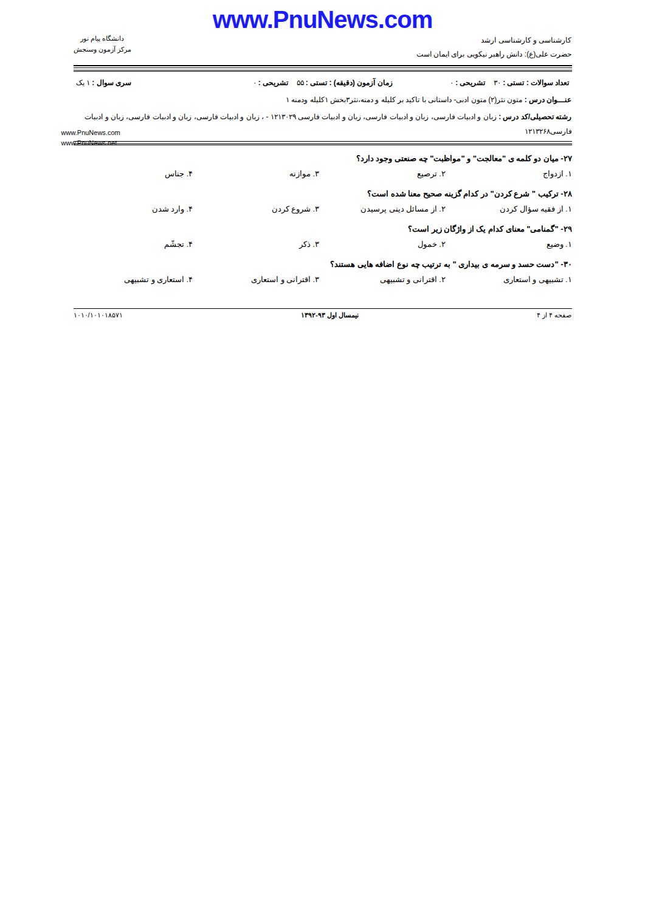www. PnuNews. com
کارشناسی و کارشناسی ارشد
حضرت علی(ع): دانش راهبر نیکویی برای ایمان است
دانشگاه پیام نور
مرکز آزمون وسنجش
| تعداد سوالات : تستی : ۳۰ تشریحی : ۰ | زمان آزمون (دقیقه) : تستی : ۵۵ تشریحی : ۰ | سری سوال : ۱ یک |
عنـــوان درس : متون نثر(۲) متون ادبی- داستانی با تاکید بر کلیله و دمنه،نثر۳بخش ۱کلیله ودمنه ۱
www. PnuNews. com
www. PnuNews. net
رشته تحصیلی/کد درس : زبان و ادبیات فارسی، زبان و ادبیات فارسی، زبان و ادبیات فارسی ۱۲۱۳۰۲۹ - ، زبان و ادبیات فارسی، زبان و ادبیات فارسی، زبان و ادبیات فارسی۱۲۱۳۲۶۸
۲۷- میان دو کلمه ی "معالجت" و "مواظبت" چه صنعتی وجود دارد؟
۱. ازدواج
۲. ترصیع
۳. موازنه
۴. جناس
۲۸- ترکیب " شرع کردن" در کدام گزینه صحیح معنا شده است؟
۱. از فقیه سؤال کردن
۲. از مسائل دینی پرسیدن
۳. شروع کردن
۴. وارد شدن
۲۹- "گمنامی" معنای کدام یک از واژگان زیر است؟
۱. وضیع
۲. خمول
۳. ذکر
۴. تجشّم
۳۰- "دست حسد و سرمه ی بیداری " به ترتیب چه نوع اضافه هایی هستند؟
۱. تشبیهی و استعاری
۲. اقترانی و تشبیهی
۳. اقترانی و استعاری
۴. استعاری و تشبیهی
صفحه ۴ از ۴
نیمسال اول ۹۳-۱۳۹۲
۱۰۱۰/۱۰۱۰۱۸۵۷۱